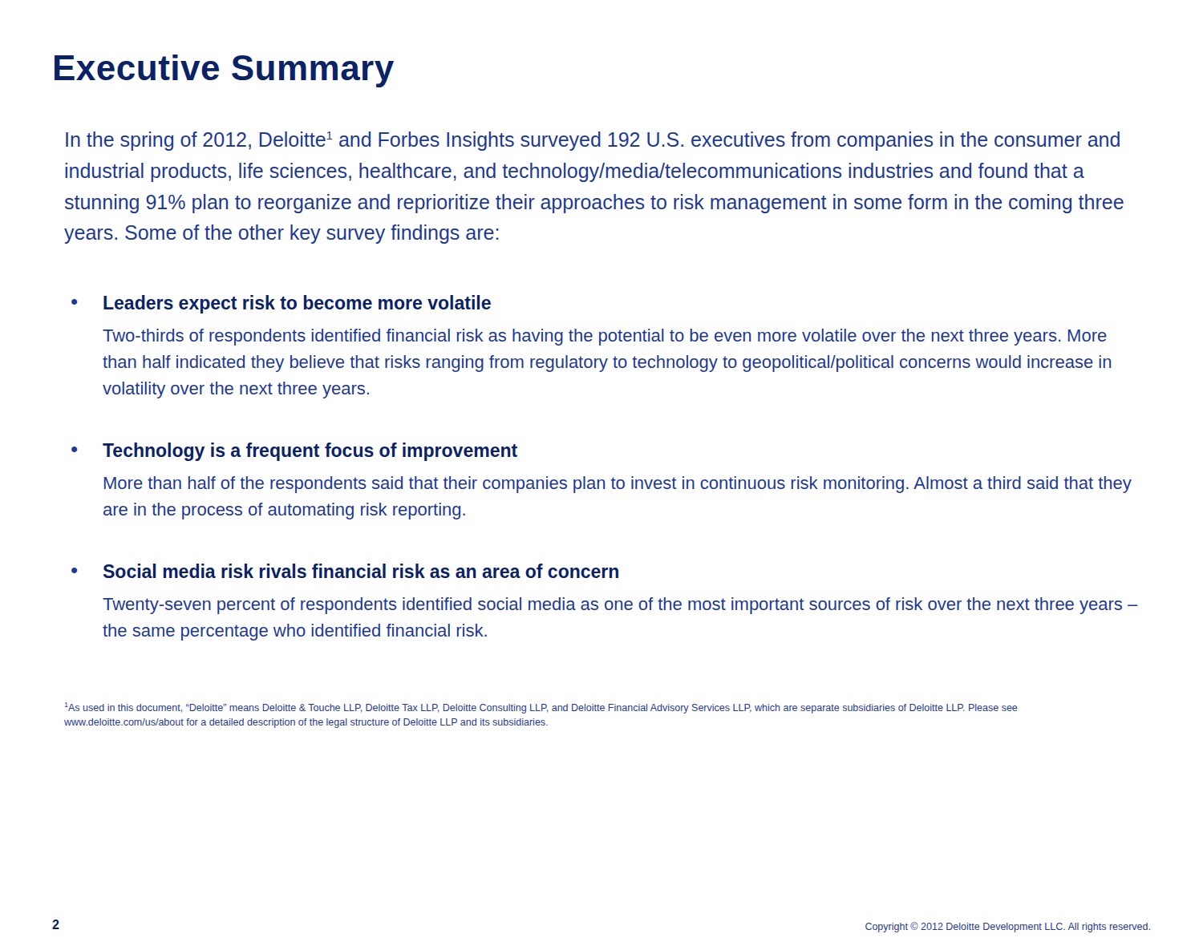Executive Summary
In the spring of 2012, Deloitte1 and Forbes Insights surveyed 192 U.S. executives from companies in the consumer and industrial products, life sciences, healthcare, and technology/media/telecommunications industries and found that a stunning 91% plan to reorganize and reprioritize their approaches to risk management in some form in the coming three years. Some of the other key survey findings are:
Leaders expect risk to become more volatile Two-thirds of respondents identified financial risk as having the potential to be even more volatile over the next three years. More than half indicated they believe that risks ranging from regulatory to technology to geopolitical/political concerns would increase in volatility over the next three years.
Technology is a frequent focus of improvement More than half of the respondents said that their companies plan to invest in continuous risk monitoring. Almost a third said that they are in the process of automating risk reporting.
Social media risk rivals financial risk as an area of concern Twenty-seven percent of respondents identified social media as one of the most important sources of risk over the next three years – the same percentage who identified financial risk.
1As used in this document, “Deloitte” means Deloitte & Touche LLP, Deloitte Tax LLP, Deloitte Consulting LLP, and Deloitte Financial Advisory Services LLP, which are separate subsidiaries of Deloitte LLP. Please see www.deloitte.com/us/about for a detailed description of the legal structure of Deloitte LLP and its subsidiaries.
2 Copyright © 2012 Deloitte Development LLC. All rights reserved.